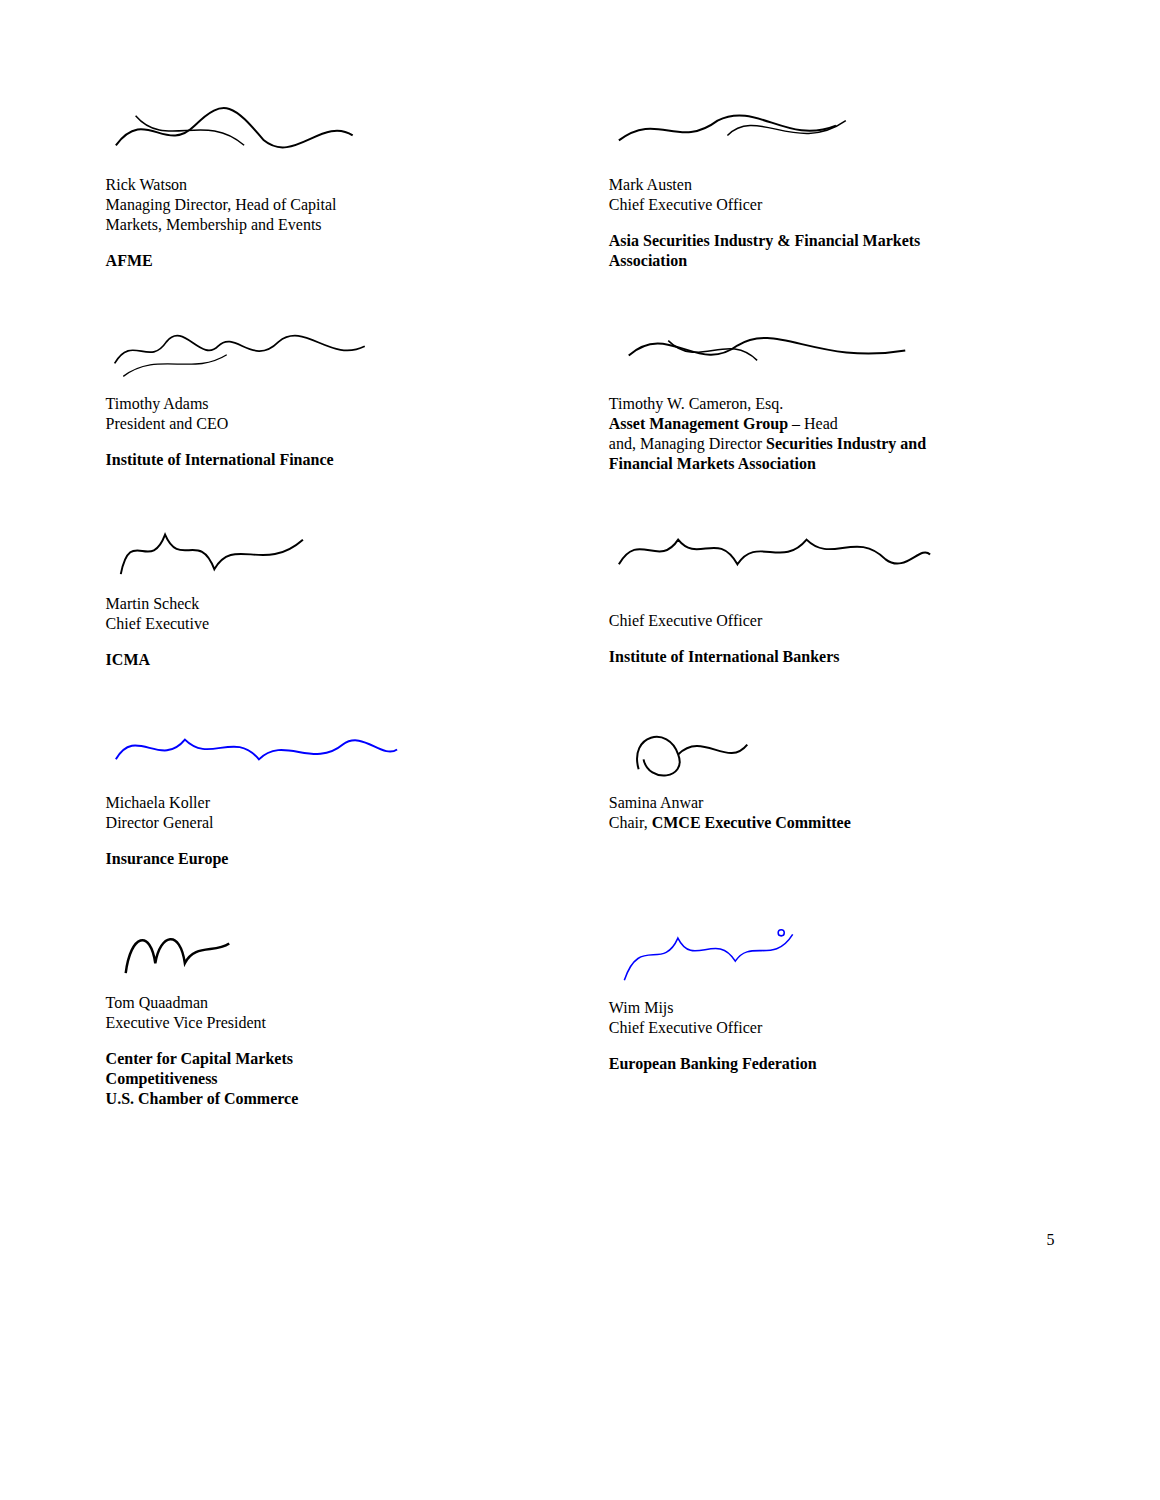Rick Watson
Managing Director, Head of Capital
Markets, Membership and Events
AFME
Mark Austen
Chief Executive Officer
Asia Securities Industry & Financial Markets
Association
Timothy Adams
President and CEO
Institute of International Finance
Timothy W. Cameron, Esq.
Asset Management Group – Head
and, Managing Director Securities Industry and
Financial Markets Association
Martin Scheck
Chief Executive
ICMA
Chief Executive Officer
Institute of International Bankers
Michaela Koller
Director General
Insurance Europe
Samina Anwar
Chair, CMCE Executive Committee
Tom Quaadman
Executive Vice President
Center for Capital Markets
Competitiveness
U.S. Chamber of Commerce
Wim Mijs
Chief Executive Officer
European Banking Federation
5